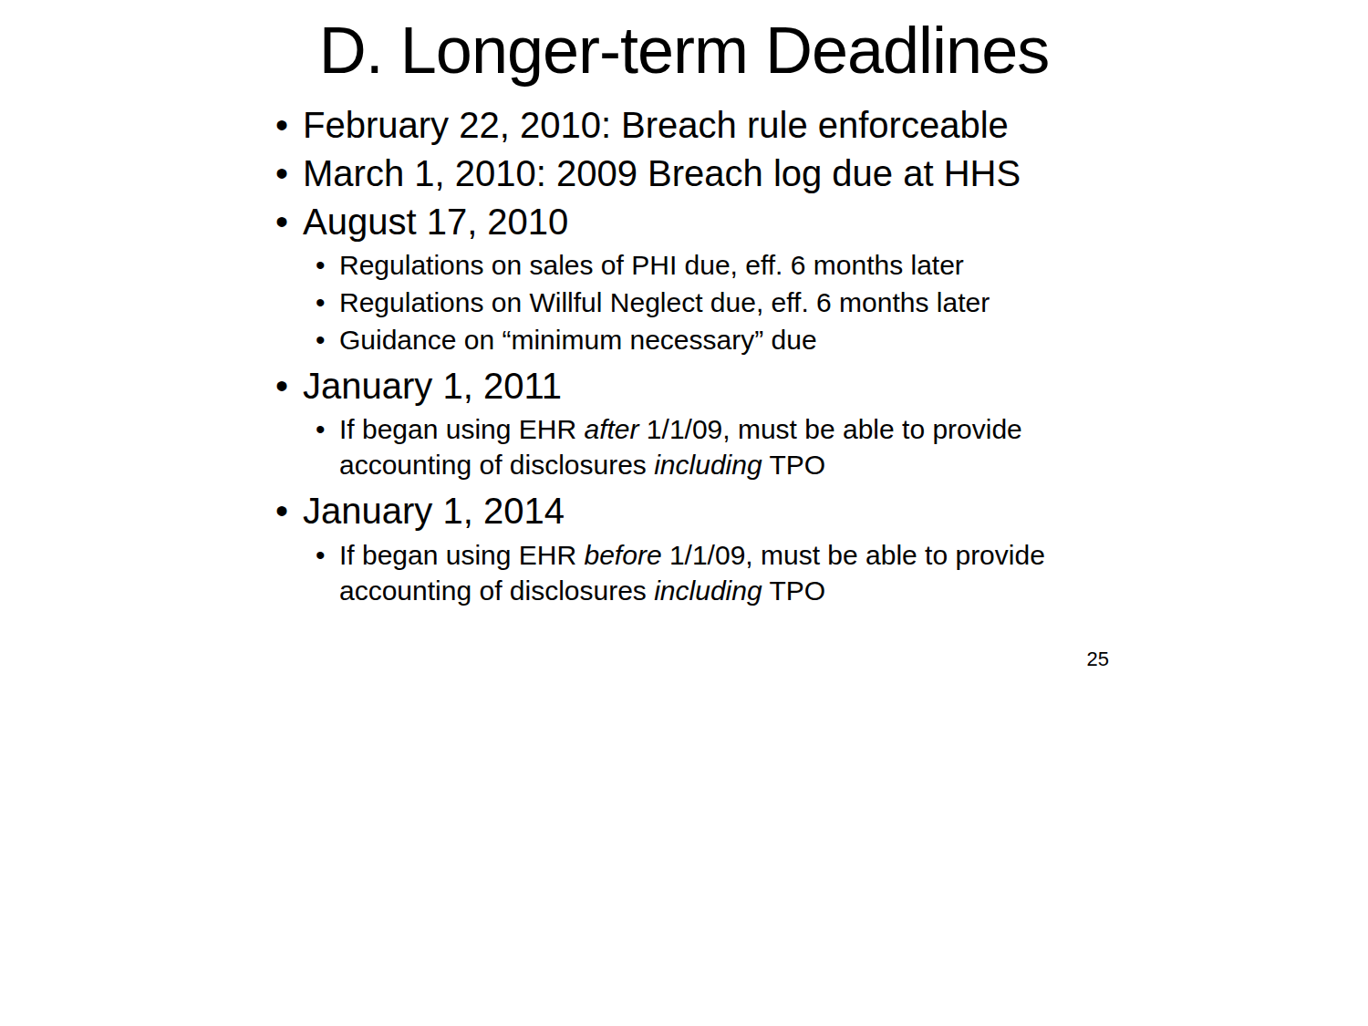D. Longer-term Deadlines
February 22, 2010: Breach rule enforceable
March 1, 2010: 2009 Breach log due at HHS
August 17, 2010
Regulations on sales of PHI due, eff. 6 months later
Regulations on Willful Neglect due, eff. 6 months later
Guidance on “minimum necessary” due
January 1, 2011
If began using EHR after 1/1/09, must be able to provide accounting of disclosures including TPO
January 1, 2014
If began using EHR before 1/1/09, must be able to provide accounting of disclosures including TPO
25